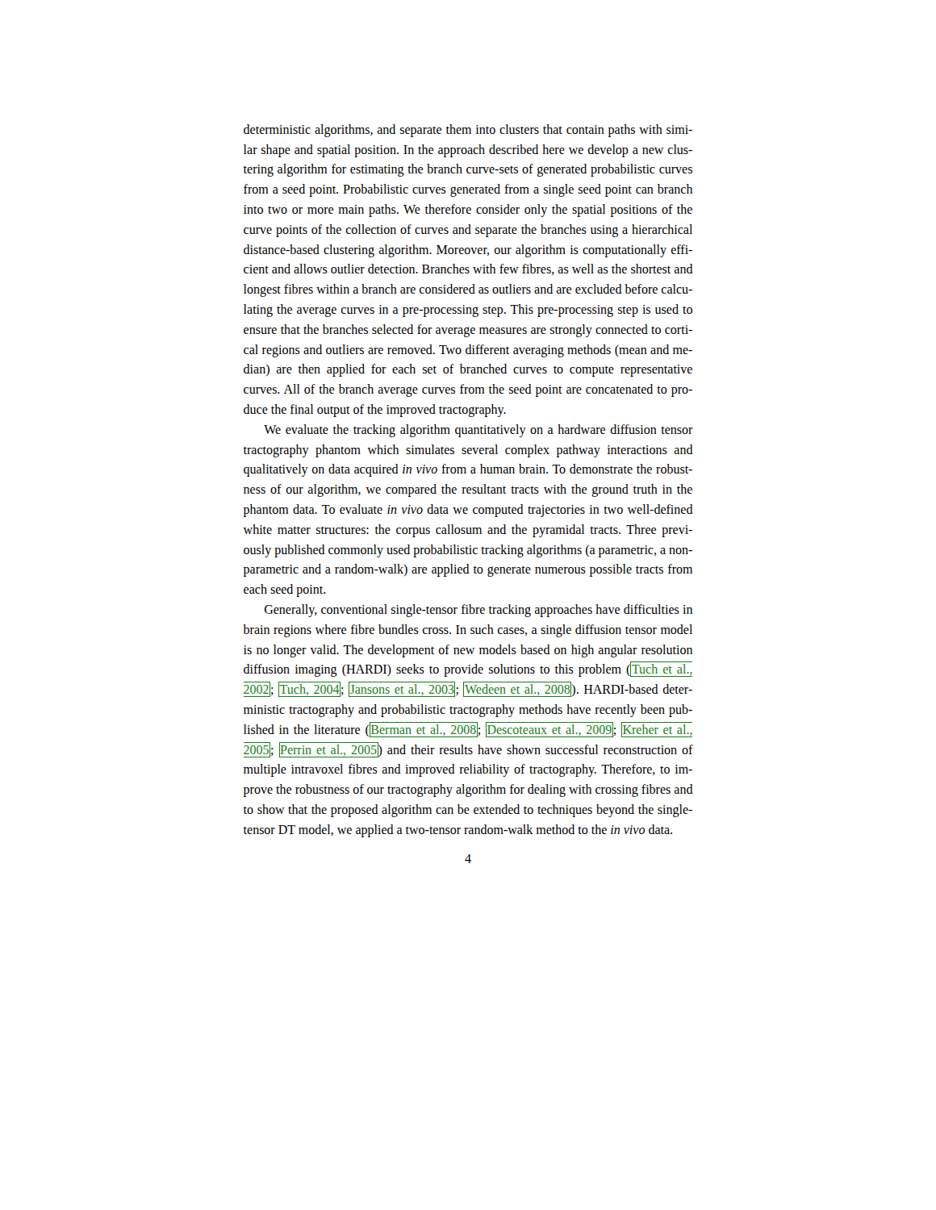deterministic algorithms, and separate them into clusters that contain paths with similar shape and spatial position. In the approach described here we develop a new clustering algorithm for estimating the branch curve-sets of generated probabilistic curves from a seed point. Probabilistic curves generated from a single seed point can branch into two or more main paths. We therefore consider only the spatial positions of the curve points of the collection of curves and separate the branches using a hierarchical distance-based clustering algorithm. Moreover, our algorithm is computationally efficient and allows outlier detection. Branches with few fibres, as well as the shortest and longest fibres within a branch are considered as outliers and are excluded before calculating the average curves in a pre-processing step. This pre-processing step is used to ensure that the branches selected for average measures are strongly connected to cortical regions and outliers are removed. Two different averaging methods (mean and median) are then applied for each set of branched curves to compute representative curves. All of the branch average curves from the seed point are concatenated to produce the final output of the improved tractography.
We evaluate the tracking algorithm quantitatively on a hardware diffusion tensor tractography phantom which simulates several complex pathway interactions and qualitatively on data acquired in vivo from a human brain. To demonstrate the robustness of our algorithm, we compared the resultant tracts with the ground truth in the phantom data. To evaluate in vivo data we computed trajectories in two well-defined white matter structures: the corpus callosum and the pyramidal tracts. Three previously published commonly used probabilistic tracking algorithms (a parametric, a non-parametric and a random-walk) are applied to generate numerous possible tracts from each seed point.
Generally, conventional single-tensor fibre tracking approaches have difficulties in brain regions where fibre bundles cross. In such cases, a single diffusion tensor model is no longer valid. The development of new models based on high angular resolution diffusion imaging (HARDI) seeks to provide solutions to this problem (Tuch et al., 2002; Tuch, 2004; Jansons et al., 2003; Wedeen et al., 2008). HARDI-based deterministic tractography and probabilistic tractography methods have recently been published in the literature (Berman et al., 2008; Descoteaux et al., 2009; Kreher et al., 2005; Perrin et al., 2005) and their results have shown successful reconstruction of multiple intravoxel fibres and improved reliability of tractography. Therefore, to improve the robustness of our tractography algorithm for dealing with crossing fibres and to show that the proposed algorithm can be extended to techniques beyond the single-tensor DT model, we applied a two-tensor random-walk method to the in vivo data.
4